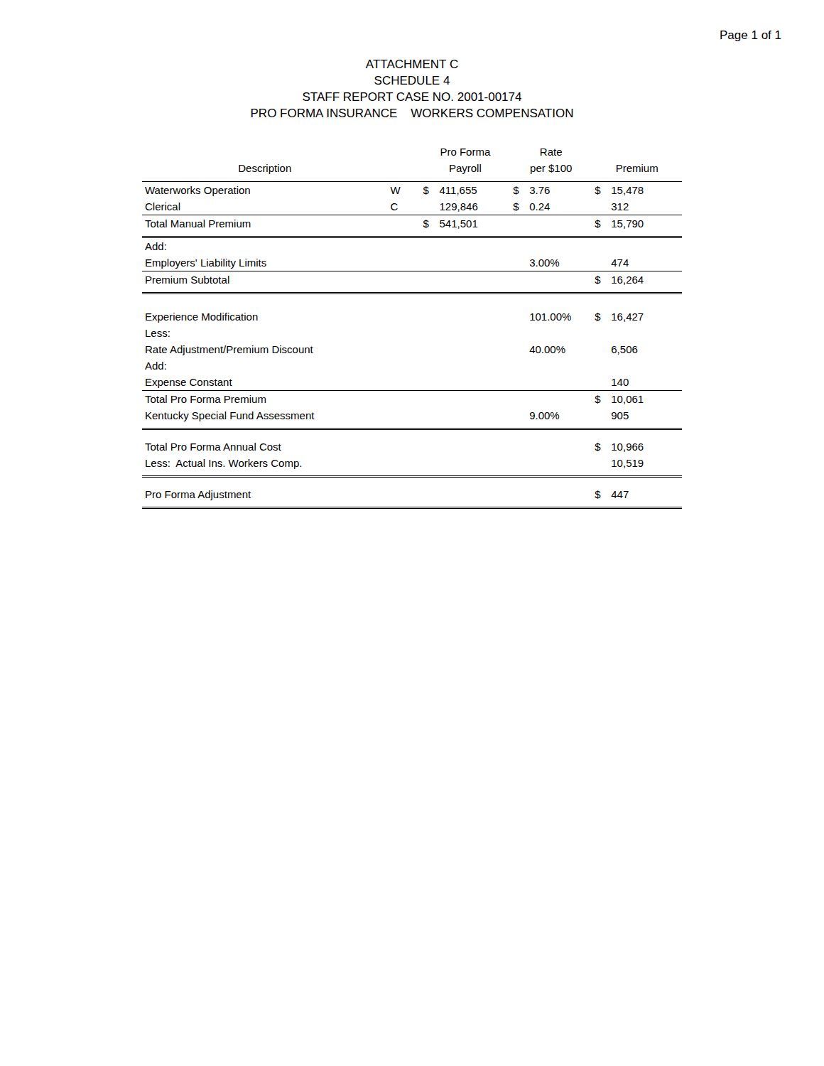Page 1 of 1
ATTACHMENT C
SCHEDULE 4
STAFF REPORT CASE NO. 2001-00174
PRO FORMA INSURANCE WORKERS COMPENSATION
| | | Pro Forma | Rate | |
| Description | | Payroll | per $100 | Premium |
| Waterworks Operation | W | $ | 411,655 | $ | 3.76 | $ | 15,478 |
| Clerical | C | | 129,846 | $ | 0.24 | | 312 |
| Total Manual Premium | | $ | 541,501 | | | $ | 15,790 |
| Add: | | | | | | | |
| Employers' Liability Limits | | | | | 3.00% | | 474 |
| Premium Subtotal | | | | | | $ | 16,264 |
| Experience Modification | | | | | 101.00% | $ | 16,427 |
| Less: | | | | | | | |
| Rate Adjustment/Premium Discount | | | | | 40.00% | | 6,506 |
| Add: | | | | | | | |
| Expense Constant | | | | | | | 140 |
| Total Pro Forma Premium | | | | | | $ | 10,061 |
| Kentucky Special Fund Assessment | | | | | 9.00% | | 905 |
| Total Pro Forma Annual Cost | | | | | | $ | 10,966 |
| Less: Actual Ins. Workers Comp. | | | | | | | 10,519 |
| Pro Forma Adjustment | | | | | | $ | 447 |